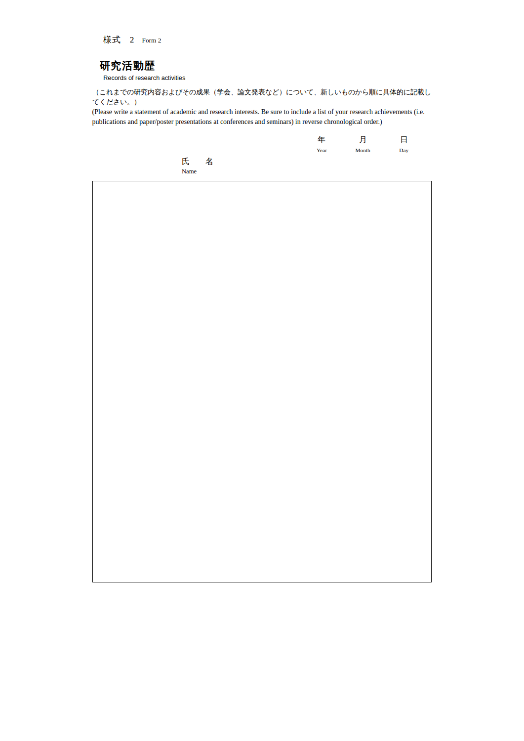様式　2Form 2
研究活動歴
Records of research activities
（これまでの研究内容およびその成果（学会、論文発表など）について、新しいものから順に具体的に記載してください。）
(Please write a statement of academic and research interests. Be sure to include a list of your research achievements (i.e. publications and paper/poster presentations at conferences and seminars) in reverse chronological order.)
年Year
月Month
日Day
氏　名 Name